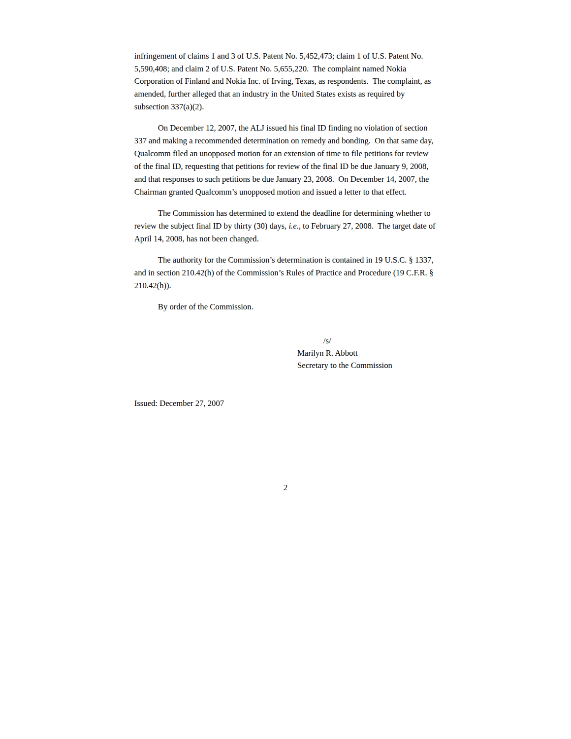infringement of claims 1 and 3 of U.S. Patent No. 5,452,473; claim 1 of U.S. Patent No. 5,590,408; and claim 2 of U.S. Patent No. 5,655,220. The complaint named Nokia Corporation of Finland and Nokia Inc. of Irving, Texas, as respondents. The complaint, as amended, further alleged that an industry in the United States exists as required by subsection 337(a)(2).
On December 12, 2007, the ALJ issued his final ID finding no violation of section 337 and making a recommended determination on remedy and bonding. On that same day, Qualcomm filed an unopposed motion for an extension of time to file petitions for review of the final ID, requesting that petitions for review of the final ID be due January 9, 2008, and that responses to such petitions be due January 23, 2008. On December 14, 2007, the Chairman granted Qualcomm’s unopposed motion and issued a letter to that effect.
The Commission has determined to extend the deadline for determining whether to review the subject final ID by thirty (30) days, i.e., to February 27, 2008. The target date of April 14, 2008, has not been changed.
The authority for the Commission’s determination is contained in 19 U.S.C. § 1337, and in section 210.42(h) of the Commission’s Rules of Practice and Procedure (19 C.F.R. § 210.42(h)).
By order of the Commission.
/s/
Marilyn R. Abbott
Secretary to the Commission
Issued: December 27, 2007
2